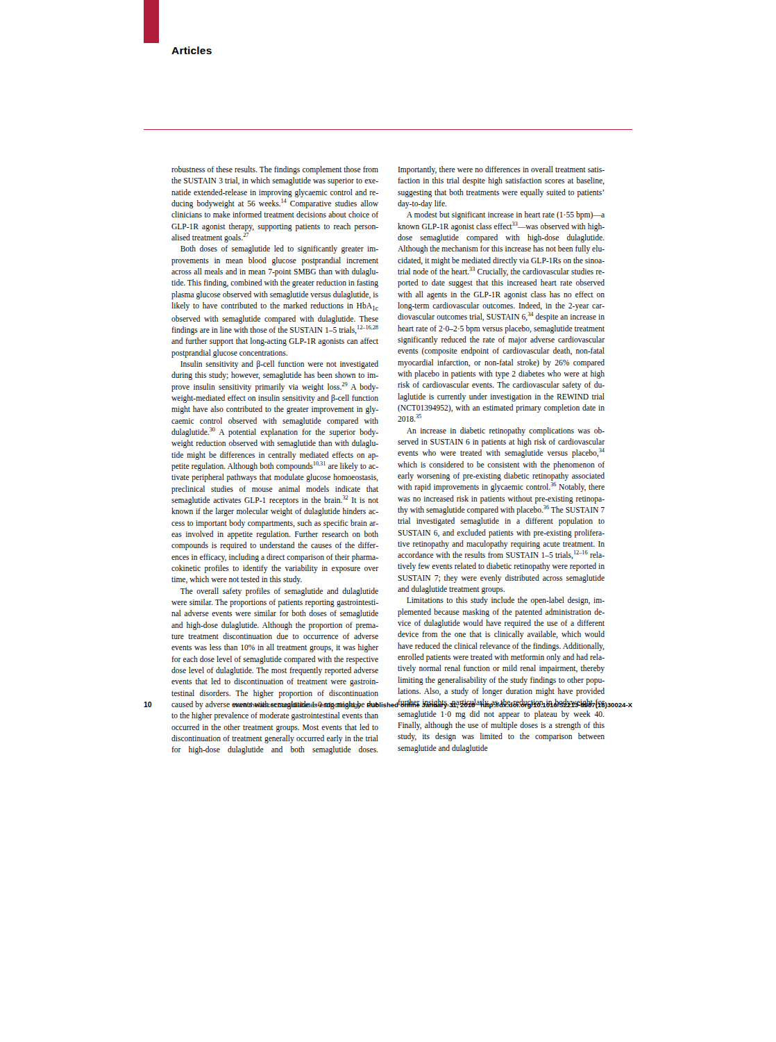Articles
robustness of these results. The findings complement those from the SUSTAIN 3 trial, in which semaglutide was superior to exenatide extended-release in improving glycaemic control and reducing bodyweight at 56 weeks.14 Comparative studies allow clinicians to make informed treatment decisions about choice of GLP-1R agonist therapy, supporting patients to reach personalised treatment goals.27
Both doses of semaglutide led to significantly greater improvements in mean blood glucose postprandial increment across all meals and in mean 7-point SMBG than with dulaglutide. This finding, combined with the greater reduction in fasting plasma glucose observed with semaglutide versus dulaglutide, is likely to have contributed to the marked reductions in HbA1c observed with semaglutide compared with dulaglutide. These findings are in line with those of the SUSTAIN 1–5 trials,12–16,28 and further support that long-acting GLP-1R agonists can affect postprandial glucose concentrations.
Insulin sensitivity and β-cell function were not investigated during this study; however, semaglutide has been shown to improve insulin sensitivity primarily via weight loss.29 A bodyweight-mediated effect on insulin sensitivity and β-cell function might have also contributed to the greater improvement in glycaemic control observed with semaglutide compared with dulaglutide.30 A potential explanation for the superior bodyweight reduction observed with semaglutide than with dulaglutide might be differences in centrally mediated effects on appetite regulation. Although both compounds10,31 are likely to activate peripheral pathways that modulate glucose homoeostasis, preclinical studies of mouse animal models indicate that semaglutide activates GLP-1 receptors in the brain.32 It is not known if the larger molecular weight of dulaglutide hinders access to important body compartments, such as specific brain areas involved in appetite regulation. Further research on both compounds is required to understand the causes of the differences in efficacy, including a direct comparison of their pharmacokinetic profiles to identify the variability in exposure over time, which were not tested in this study.
The overall safety profiles of semaglutide and dulaglutide were similar. The proportions of patients reporting gastrointestinal adverse events were similar for both doses of semaglutide and high-dose dulaglutide. Although the proportion of premature treatment discontinuation due to occurrence of adverse events was less than 10% in all treatment groups, it was higher for each dose level of semaglutide compared with the respective dose level of dulaglutide. The most frequently reported adverse events that led to discontinuation of treatment were gastrointestinal disorders. The higher proportion of discontinuation caused by adverse events with semaglutide 1·0 mg might be due to the higher prevalence of moderate gastrointestinal events than occurred in the other treatment groups. Most events that led to discontinuation of treatment generally occurred early in the trial for high-dose dulaglutide and both semaglutide doses. Importantly, there were no differences in overall treatment satisfaction in this trial despite high satisfaction scores at baseline, suggesting that both treatments were equally suited to patients’ day-to-day life.
A modest but significant increase in heart rate (1·55 bpm)—a known GLP-1R agonist class effect33—was observed with high-dose semaglutide compared with high-dose dulaglutide. Although the mechanism for this increase has not been fully elucidated, it might be mediated directly via GLP-1Rs on the sinoatrial node of the heart.33 Crucially, the cardiovascular studies reported to date suggest that this increased heart rate observed with all agents in the GLP-1R agonist class has no effect on long-term cardiovascular outcomes. Indeed, in the 2-year cardiovascular outcomes trial, SUSTAIN 6,34 despite an increase in heart rate of 2·0–2·5 bpm versus placebo, semaglutide treatment significantly reduced the rate of major adverse cardiovascular events (composite endpoint of cardiovascular death, non-fatal myocardial infarction, or non-fatal stroke) by 26% compared with placebo in patients with type 2 diabetes who were at high risk of cardiovascular events. The cardiovascular safety of dulaglutide is currently under investigation in the REWIND trial (NCT01394952), with an estimated primary completion date in 2018.35
An increase in diabetic retinopathy complications was observed in SUSTAIN 6 in patients at high risk of cardiovascular events who were treated with semaglutide versus placebo,34 which is considered to be consistent with the phenomenon of early worsening of pre-existing diabetic retinopathy associated with rapid improvements in glycaemic control.36 Notably, there was no increased risk in patients without pre-existing retinopathy with semaglutide compared with placebo.36 The SUSTAIN 7 trial investigated semaglutide in a different population to SUSTAIN 6, and excluded patients with pre-existing proliferative retinopathy and maculopathy requiring acute treatment. In accordance with the results from SUSTAIN 1–5 trials,12–16 relatively few events related to diabetic retinopathy were reported in SUSTAIN 7; they were evenly distributed across semaglutide and dulaglutide treatment groups.
Limitations to this study include the open-label design, implemented because masking of the patented administration device of dulaglutide would have required the use of a different device from the one that is clinically available, which would have reduced the clinical relevance of the findings. Additionally, enrolled patients were treated with metformin only and had relatively normal renal function or mild renal impairment, thereby limiting the generalisability of the study findings to other populations. Also, a study of longer duration might have provided further insights, particularly as the reduction in bodyweight for semaglutide 1·0 mg did not appear to plateau by week 40. Finally, although the use of multiple doses is a strength of this study, its design was limited to the comparison between semaglutide and dulaglutide
10
www.thelancet.com/diabetes-endocrinology Published online January 31, 2018 http://dx.doi.org/10.1016/S2213-8587(18)30024-X